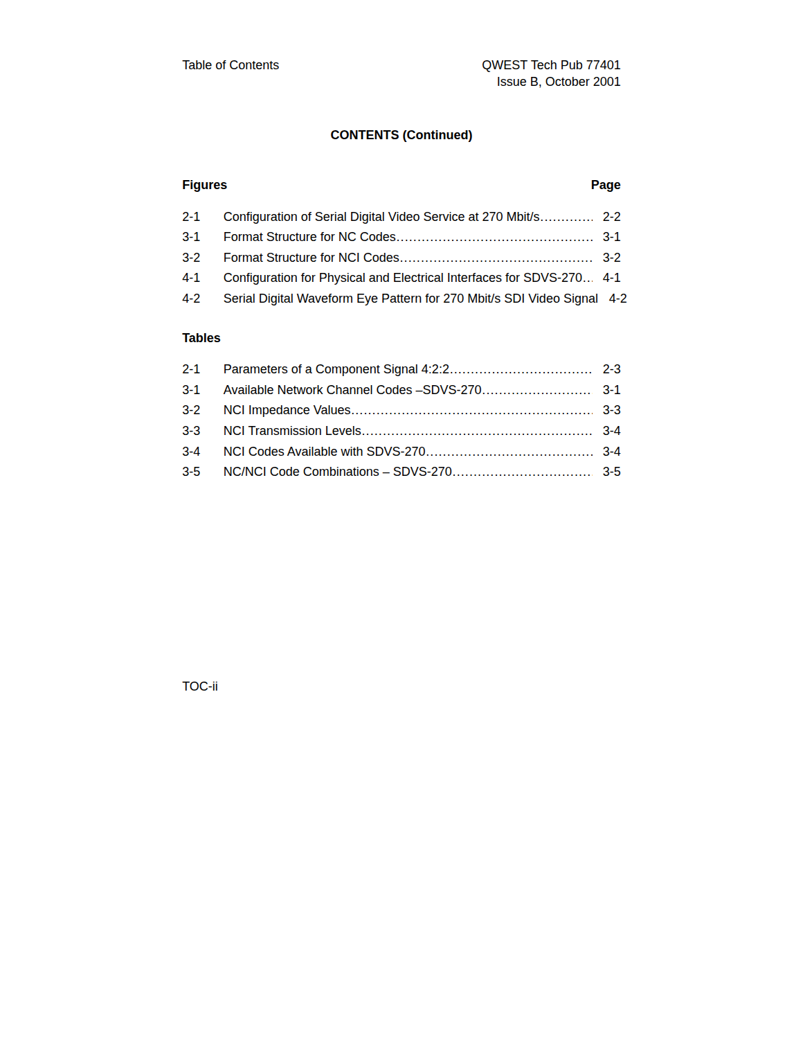Table of Contents
QWEST Tech Pub 77401
Issue B, October 2001
CONTENTS (Continued)
Figures Page
2-1 Configuration of Serial Digital Video Service at 270 Mbit/s .......................................................................................................... 2-2
3-1 Format Structure for NC Codes .......................................................................................................... 3-1
3-2 Format Structure for NCI Codes .......................................................................................................... 3-2
4-1 Configuration for Physical and Electrical Interfaces for SDVS-270 .......................................................................................................... 4-1
4-2 Serial Digital Waveform Eye Pattern for 270 Mbit/s SDI Video Signal .......................................................................................................... 4-2
Tables
2-1 Parameters of a Component Signal 4:2:2 .......................................................................................................... 2-3
3-1 Available Network Channel Codes –SDVS-270 .......................................................................................................... 3-1
3-2 NCI Impedance Values .......................................................................................................... 3-3
3-3 NCI Transmission Levels .......................................................................................................... 3-4
3-4 NCI Codes Available with SDVS-270 .......................................................................................................... 3-4
3-5 NC/NCI Code Combinations – SDVS-270 .......................................................................................................... 3-5
TOC-ii